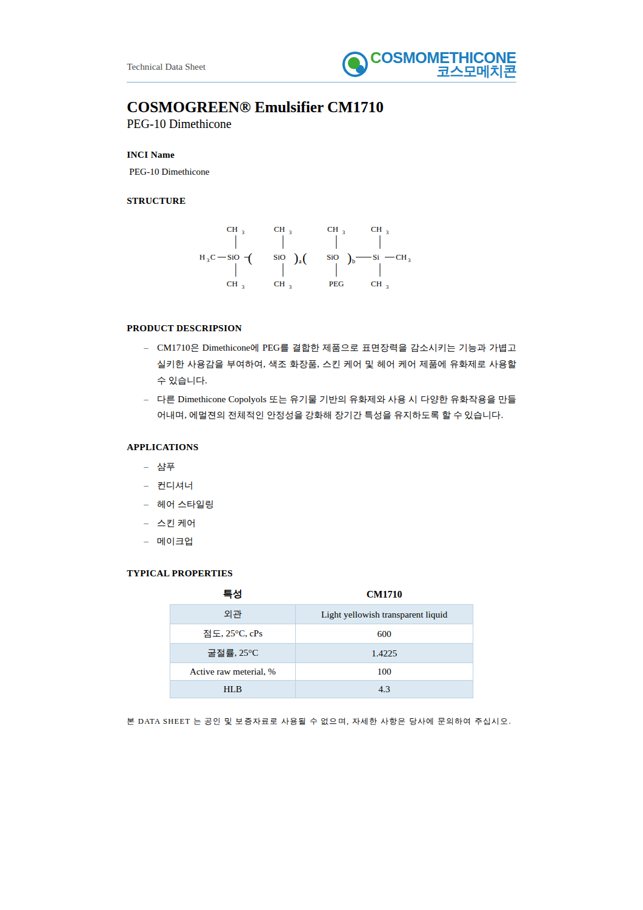Technical Data Sheet
COSMOMETHICONE
코스모메치콘
COSMOGREEN® Emulsifier CM1710
PEG-10 Dimethicone
INCI Name
PEG-10 Dimethicone
STRUCTURE
CH3 CH3 CH3 CH3 H3C SiO ( SiO ) a ( SiO ) b Si CH3 CH3 CH3 PEG CH3
PRODUCT DESCRIPSION
CM1710은 Dimethicone에 PEG를 결합한 제품으로 표면장력을 감소시키는 기능과 가볍고 실키한 사용감을 부여하여, 색조 화장품, 스킨 케어 및 헤어 케어 제품에 유화제로 사용할 수 있습니다.
다른 Dimethicone Copolyols 또는 유기물 기반의 유화제와 사용 시 다양한 유화작용을 만들어내며, 에멀젼의 전체적인 안정성을 강화해 장기간 특성을 유지하도록 할 수 있습니다.
APPLICATIONS
샴푸
컨디셔너
헤어 스타일링
스킨 케어
메이크업
TYPICAL PROPERTIES
| 특성 | CM1710 |
| --- | --- |
| 외관 | Light yellowish transparent liquid |
| 점도, 25°C, cPs | 600 |
| 굴절률, 25°C | 1.4225 |
| Active raw meterial, % | 100 |
| HLB | 4.3 |
본 DATA SHEET 는 공인 및 보증자료로 사용될 수 없으며, 자세한 사항은 당사에 문의하여 주십시오.